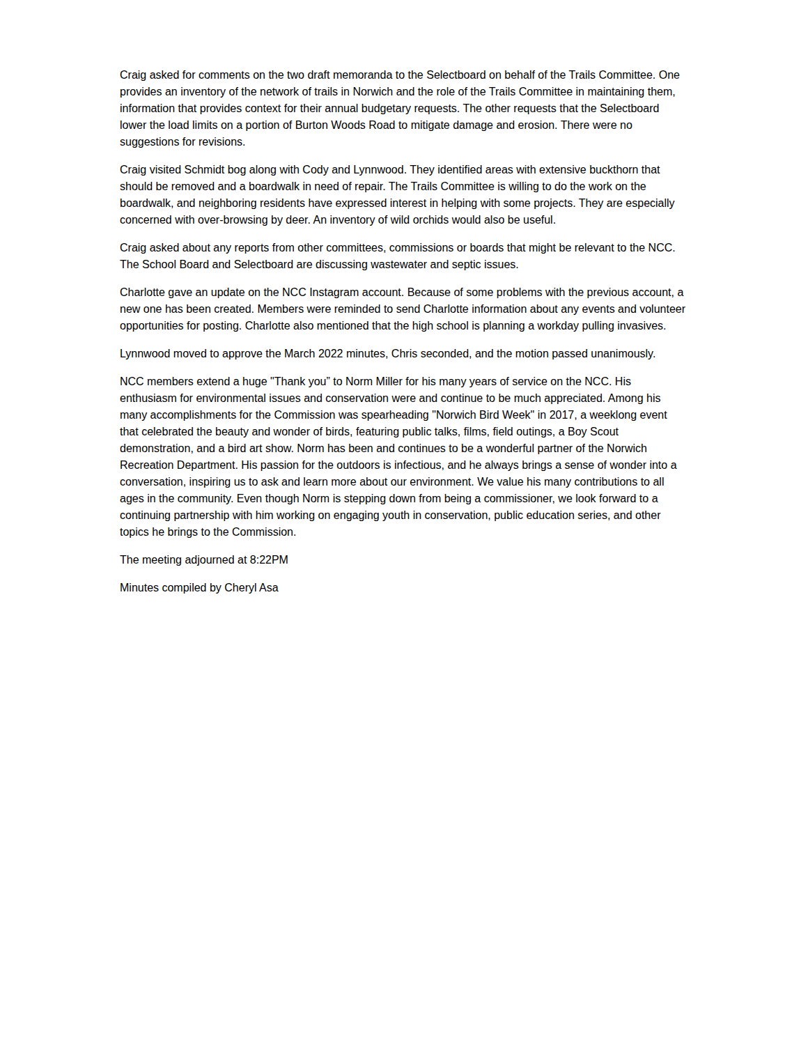Craig asked for comments on the two draft memoranda to the Selectboard on behalf of the Trails Committee. One provides an inventory of the network of trails in Norwich and the role of the Trails Committee in maintaining them, information that provides context for their annual budgetary requests. The other requests that the Selectboard lower the load limits on a portion of Burton Woods Road to mitigate damage and erosion. There were no suggestions for revisions.
Craig visited Schmidt bog along with Cody and Lynnwood. They identified areas with extensive buckthorn that should be removed and a boardwalk in need of repair. The Trails Committee is willing to do the work on the boardwalk, and neighboring residents have expressed interest in helping with some projects. They are especially concerned with over-browsing by deer. An inventory of wild orchids would also be useful.
Craig asked about any reports from other committees, commissions or boards that might be relevant to the NCC. The School Board and Selectboard are discussing wastewater and septic issues.
Charlotte gave an update on the NCC Instagram account. Because of some problems with the previous account, a new one has been created. Members were reminded to send Charlotte information about any events and volunteer opportunities for posting. Charlotte also mentioned that the high school is planning a workday pulling invasives.
Lynnwood moved to approve the March 2022 minutes, Chris seconded, and the motion passed unanimously.
NCC members extend a huge "Thank you” to Norm Miller for his many years of service on the NCC. His enthusiasm for environmental issues and conservation were and continue to be much appreciated. Among his many accomplishments for the Commission was spearheading "Norwich Bird Week" in 2017, a weeklong event that celebrated the beauty and wonder of birds, featuring public talks, films, field outings, a Boy Scout demonstration, and a bird art show. Norm has been and continues to be a wonderful partner of the Norwich Recreation Department. His passion for the outdoors is infectious, and he always brings a sense of wonder into a conversation, inspiring us to ask and learn more about our environment. We value his many contributions to all ages in the community. Even though Norm is stepping down from being a commissioner, we look forward to a continuing partnership with him working on engaging youth in conservation, public education series, and other topics he brings to the Commission.
The meeting adjourned at 8:22PM
Minutes compiled by Cheryl Asa